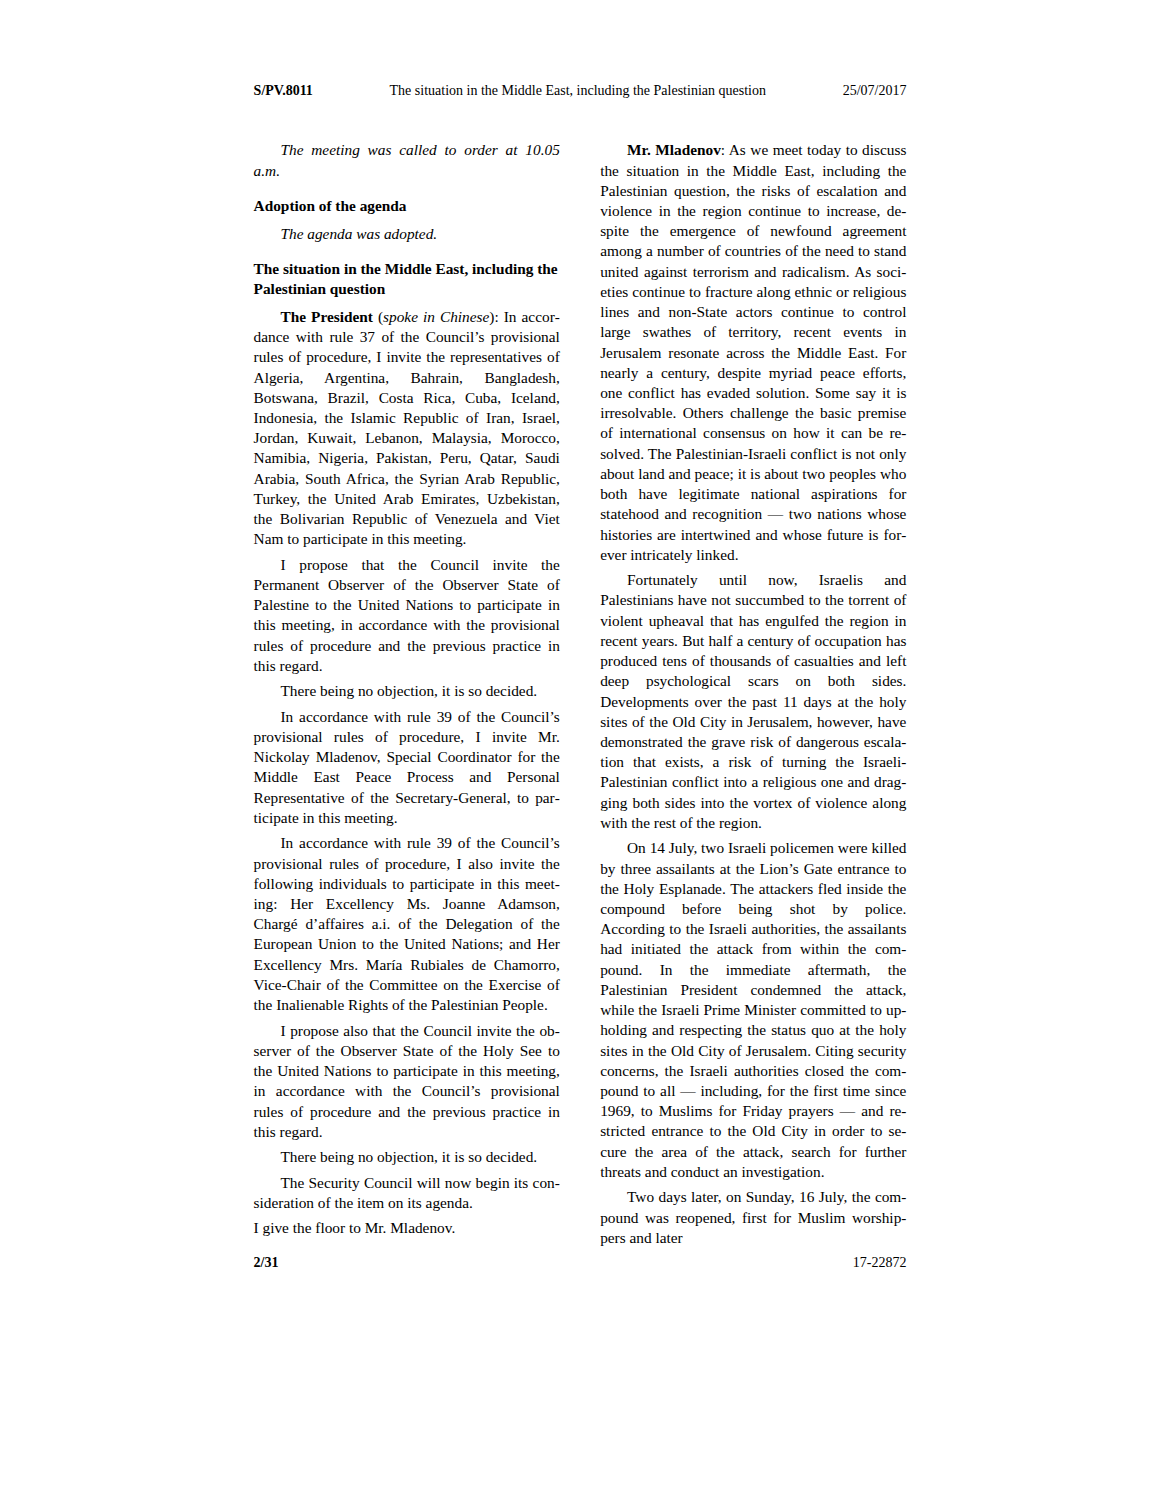S/PV.8011 The situation in the Middle East, including the Palestinian question 25/07/2017
The meeting was called to order at 10.05 a.m.
Adoption of the agenda
The agenda was adopted.
The situation in the Middle East, including the Palestinian question
The President (spoke in Chinese): In accordance with rule 37 of the Council’s provisional rules of procedure, I invite the representatives of Algeria, Argentina, Bahrain, Bangladesh, Botswana, Brazil, Costa Rica, Cuba, Iceland, Indonesia, the Islamic Republic of Iran, Israel, Jordan, Kuwait, Lebanon, Malaysia, Morocco, Namibia, Nigeria, Pakistan, Peru, Qatar, Saudi Arabia, South Africa, the Syrian Arab Republic, Turkey, the United Arab Emirates, Uzbekistan, the Bolivarian Republic of Venezuela and Viet Nam to participate in this meeting.
I propose that the Council invite the Permanent Observer of the Observer State of Palestine to the United Nations to participate in this meeting, in accordance with the provisional rules of procedure and the previous practice in this regard.
There being no objection, it is so decided.
In accordance with rule 39 of the Council’s provisional rules of procedure, I invite Mr. Nickolay Mladenov, Special Coordinator for the Middle East Peace Process and Personal Representative of the Secretary-General, to participate in this meeting.
In accordance with rule 39 of the Council’s provisional rules of procedure, I also invite the following individuals to participate in this meeting: Her Excellency Ms. Joanne Adamson, Chargé d’affaires a.i. of the Delegation of the European Union to the United Nations; and Her Excellency Mrs. María Rubiales de Chamorro, Vice-Chair of the Committee on the Exercise of the Inalienable Rights of the Palestinian People.
I propose also that the Council invite the observer of the Observer State of the Holy See to the United Nations to participate in this meeting, in accordance with the Council’s provisional rules of procedure and the previous practice in this regard.
There being no objection, it is so decided.
The Security Council will now begin its consideration of the item on its agenda.
I give the floor to Mr. Mladenov.
Mr. Mladenov: As we meet today to discuss the situation in the Middle East, including the Palestinian question, the risks of escalation and violence in the region continue to increase, despite the emergence of newfound agreement among a number of countries of the need to stand united against terrorism and radicalism. As societies continue to fracture along ethnic or religious lines and non-State actors continue to control large swathes of territory, recent events in Jerusalem resonate across the Middle East. For nearly a century, despite myriad peace efforts, one conflict has evaded solution. Some say it is irresolvable. Others challenge the basic premise of international consensus on how it can be resolved. The Palestinian-Israeli conflict is not only about land and peace; it is about two peoples who both have legitimate national aspirations for statehood and recognition — two nations whose histories are intertwined and whose future is forever intricately linked.
Fortunately until now, Israelis and Palestinians have not succumbed to the torrent of violent upheaval that has engulfed the region in recent years. But half a century of occupation has produced tens of thousands of casualties and left deep psychological scars on both sides. Developments over the past 11 days at the holy sites of the Old City in Jerusalem, however, have demonstrated the grave risk of dangerous escalation that exists, a risk of turning the Israeli-Palestinian conflict into a religious one and dragging both sides into the vortex of violence along with the rest of the region.
On 14 July, two Israeli policemen were killed by three assailants at the Lion’s Gate entrance to the Holy Esplanade. The attackers fled inside the compound before being shot by police. According to the Israeli authorities, the assailants had initiated the attack from within the compound. In the immediate aftermath, the Palestinian President condemned the attack, while the Israeli Prime Minister committed to upholding and respecting the status quo at the holy sites in the Old City of Jerusalem. Citing security concerns, the Israeli authorities closed the compound to all — including, for the first time since 1969, to Muslims for Friday prayers — and restricted entrance to the Old City in order to secure the area of the attack, search for further threats and conduct an investigation.
Two days later, on Sunday, 16 July, the compound was reopened, first for Muslim worshippers and later
2/31 17-22872